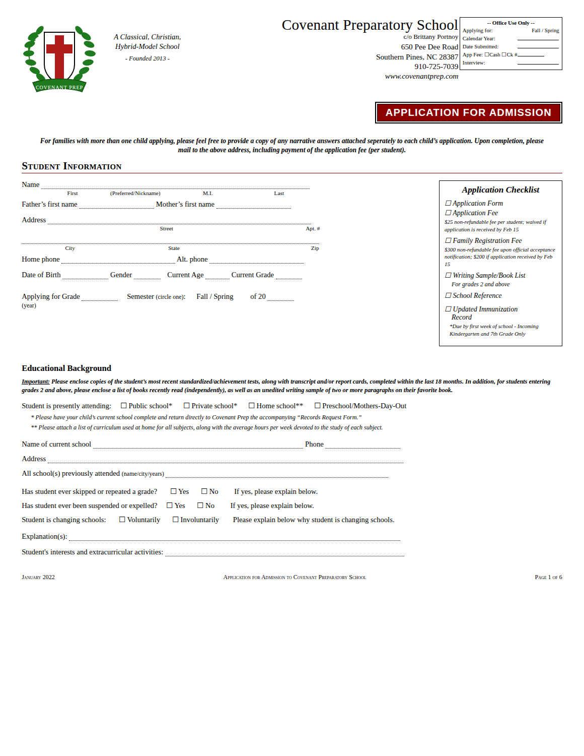COVENANT PREP
A Classical, Christian,
Hybrid-Model School
- Founded 2013 -
Covenant Preparatory School
c/o Brittany Portnoy
650 Pee Dee Road
Southern Pines, NC 28387
910-725-7039
www.covenantprep.com
-- Office Use Only --
| Applying for: | Fall / Spring |
| Calendar Year: | |
| Date Submitted: | |
| App Fee: ☐Cash ☐Ck # | |
| Interview: | |
APPLICATION FOR ADMISSION
For families with more than one child applying, please feel free to provide a copy of any narrative answers attached seperately to each child’s application. Upon completion, please mail to the above address, including payment of the application fee (per student).
Student Information
Name
First (Preferred/Nickname) M.I. Last
Father’s first name Mother’s first name
Address
Street Apt. #
City State Zip
Home phone Alt. phone
Date of Birth Gender Current Age Current Grade
Applying for Grade Semester (circle one): Fall / Spring of 20
(year)
Application Checklist
☐ Application Form
☐ Application Fee
$25 non-refundable fee per student; waived if application is received by Feb 15
☐ Family Registration Fee
$300 non-refundable fee upon official acceptance notification; $200 if application received by Feb 15
☐ Writing Sample/Book List
For grades 2 and above
☐ School Reference
☐ Updated Immunization
Record
*Due by first week of school - Incoming Kindergarten and 7th Grade Only
Educational Background
Important: Please enclose copies of the student’s most recent standardized/achievement tests, along with transcript and/or report cards, completed within the last 18 months. In addition, for students entering grades 2 and above, please enclose a list of books recently read (independently), as well as an unedited writing sample of two or more paragraphs on their favorite book.
Student is presently attending: ☐ Public school* ☐ Private school* ☐ Home school** ☐ Preschool/Mothers-Day-Out
* Please have your child’s current school complete and return directly to Covenant Prep the accompanying “Records Request Form.”
** Please attach a list of curriculum used at home for all subjects, along with the average hours per week devoted to the study of each subject.
Name of current school Phone
Address
All school(s) previously attended (name/city/years)
Has student ever skipped or repeated a grade? ☐ Yes ☐ No If yes, please explain below.
Has student ever been suspended or expelled? ☐ Yes ☐ No If yes, please explain below.
Student is changing schools: ☐ Voluntarily ☐ Involuntarily Please explain below why student is changing schools.
Explanation(s):
Student's interests and extracurricular activities:
January 2022
Application for Admission to Covenant Preparatory School
Page 1 of 6